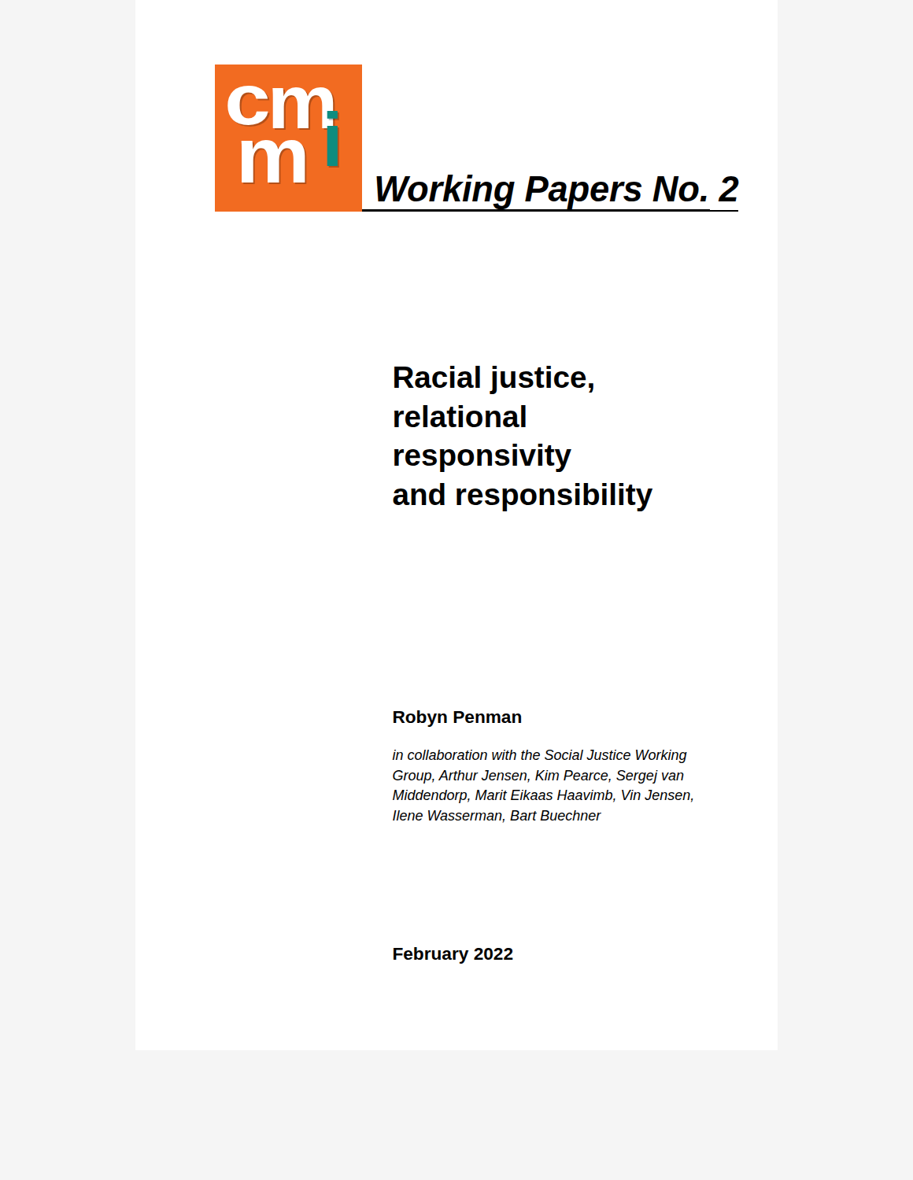c m m i
Working Papers No. 2
Racial justice,
relational responsivity
and responsibility
Robyn Penman
in collaboration with the Social Justice Working Group, Arthur Jensen, Kim Pearce, Sergej van Middendorp, Marit Eikaas Haavimb, Vin Jensen, Ilene Wasserman, Bart Buechner
February 2022